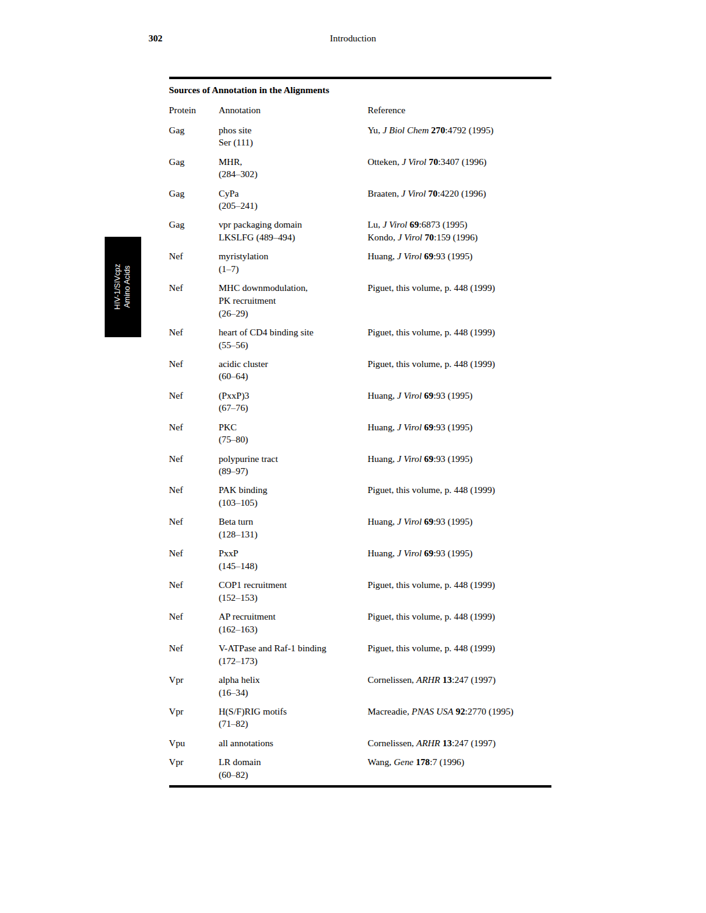302
Introduction
HIV-1/SIVcpz
Amino Acids
Sources of Annotation in the Alignments
| Protein | Annotation | Reference |
| --- | --- | --- |
| Gag | phos site Ser (111) | Yu, J Biol Chem 270 :4792 (1995) |
| Gag | MHR, (284–302) | Otteken, J Virol 70 :3407 (1996) |
| Gag | CyPa (205–241) | Braaten, J Virol 70 :4220 (1996) |
| Gag | vpr packaging domain LKSLFG (489–494) | Lu, J Virol 69 :6873 (1995) Kondo, J Virol 70 :159 (1996) |
| Nef | myristylation (1–7) | Huang, J Virol 69 :93 (1995) |
| Nef | MHC downmodulation, PK recruitment (26–29) | Piguet, this volume, p. 448 (1999) |
| Nef | heart of CD4 binding site (55–56) | Piguet, this volume, p. 448 (1999) |
| Nef | acidic cluster (60–64) | Piguet, this volume, p. 448 (1999) |
| Nef | (PxxP)3 (67–76) | Huang, J Virol 69 :93 (1995) |
| Nef | PKC (75–80) | Huang, J Virol 69 :93 (1995) |
| Nef | polypurine tract (89–97) | Huang, J Virol 69 :93 (1995) |
| Nef | PAK binding (103–105) | Piguet, this volume, p. 448 (1999) |
| Nef | Beta turn (128–131) | Huang, J Virol 69 :93 (1995) |
| Nef | PxxP (145–148) | Huang, J Virol 69 :93 (1995) |
| Nef | COP1 recruitment (152–153) | Piguet, this volume, p. 448 (1999) |
| Nef | AP recruitment (162–163) | Piguet, this volume, p. 448 (1999) |
| Nef | V-ATPase and Raf-1 binding (172–173) | Piguet, this volume, p. 448 (1999) |
| Vpr | alpha helix (16–34) | Cornelissen, ARHR 13 :247 (1997) |
| Vpr | H(S/F)RIG motifs (71–82) | Macreadie, PNAS USA 92 :2770 (1995) |
| Vpu | all annotations | Cornelissen, ARHR 13 :247 (1997) |
| Vpr | LR domain (60–82) | Wang, Gene 178 :7 (1996) |